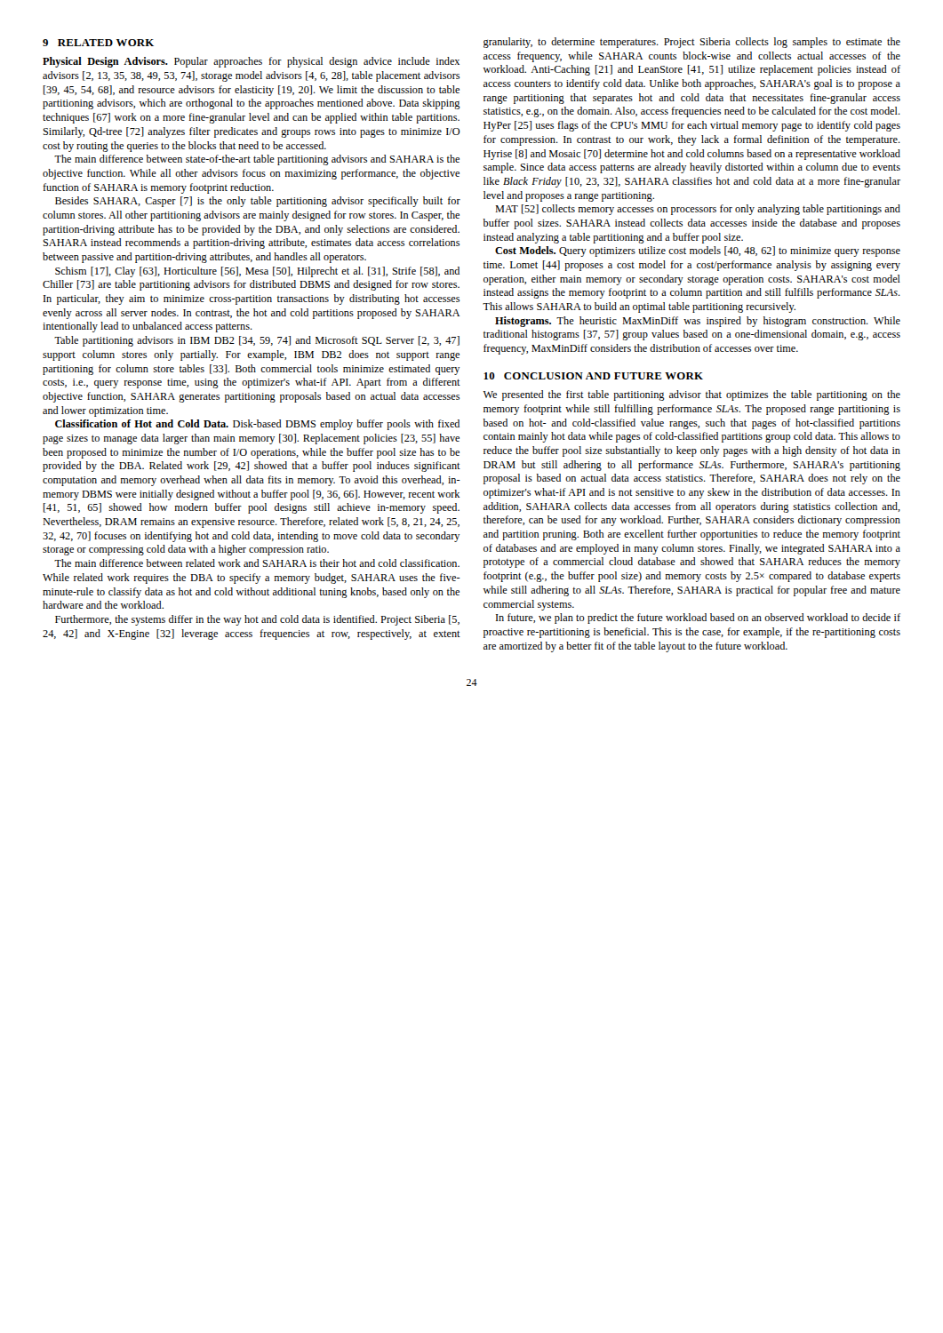9 RELATED WORK
Physical Design Advisors. Popular approaches for physical design advice include index advisors [2, 13, 35, 38, 49, 53, 74], storage model advisors [4, 6, 28], table placement advisors [39, 45, 54, 68], and resource advisors for elasticity [19, 20]. We limit the discussion to table partitioning advisors, which are orthogonal to the approaches mentioned above. Data skipping techniques [67] work on a more fine-granular level and can be applied within table partitions. Similarly, Qd-tree [72] analyzes filter predicates and groups rows into pages to minimize I/O cost by routing the queries to the blocks that need to be accessed.
The main difference between state-of-the-art table partitioning advisors and SAHARA is the objective function. While all other advisors focus on maximizing performance, the objective function of SAHARA is memory footprint reduction.
Besides SAHARA, Casper [7] is the only table partitioning advisor specifically built for column stores. All other partitioning advisors are mainly designed for row stores. In Casper, the partition-driving attribute has to be provided by the DBA, and only selections are considered. SAHARA instead recommends a partition-driving attribute, estimates data access correlations between passive and partition-driving attributes, and handles all operators.
Schism [17], Clay [63], Horticulture [56], Mesa [50], Hilprecht et al. [31], Strife [58], and Chiller [73] are table partitioning advisors for distributed DBMS and designed for row stores. In particular, they aim to minimize cross-partition transactions by distributing hot accesses evenly across all server nodes. In contrast, the hot and cold partitions proposed by SAHARA intentionally lead to unbalanced access patterns.
Table partitioning advisors in IBM DB2 [34, 59, 74] and Microsoft SQL Server [2, 3, 47] support column stores only partially. For example, IBM DB2 does not support range partitioning for column store tables [33]. Both commercial tools minimize estimated query costs, i.e., query response time, using the optimizer's what-if API. Apart from a different objective function, SAHARA generates partitioning proposals based on actual data accesses and lower optimization time.
Classification of Hot and Cold Data. Disk-based DBMS employ buffer pools with fixed page sizes to manage data larger than main memory [30]. Replacement policies [23, 55] have been proposed to minimize the number of I/O operations, while the buffer pool size has to be provided by the DBA. Related work [29, 42] showed that a buffer pool induces significant computation and memory overhead when all data fits in memory. To avoid this overhead, in-memory DBMS were initially designed without a buffer pool [9, 36, 66]. However, recent work [41, 51, 65] showed how modern buffer pool designs still achieve in-memory speed. Nevertheless, DRAM remains an expensive resource. Therefore, related work [5, 8, 21, 24, 25, 32, 42, 70] focuses on identifying hot and cold data, intending to move cold data to secondary storage or compressing cold data with a higher compression ratio.
The main difference between related work and SAHARA is their hot and cold classification. While related work requires the DBA to specify a memory budget, SAHARA uses the five-minute-rule to classify data as hot and cold without additional tuning knobs, based only on the hardware and the workload.
Furthermore, the systems differ in the way hot and cold data is identified. Project Siberia [5, 24, 42] and X-Engine [32] leverage access frequencies at row, respectively, at extent granularity, to determine temperatures. Project Siberia collects log samples to estimate the access frequency, while SAHARA counts block-wise and collects actual accesses of the workload. Anti-Caching [21] and LeanStore [41, 51] utilize replacement policies instead of access counters to identify cold data. Unlike both approaches, SAHARA's goal is to propose a range partitioning that separates hot and cold data that necessitates fine-granular access statistics, e.g., on the domain. Also, access frequencies need to be calculated for the cost model. HyPer [25] uses flags of the CPU's MMU for each virtual memory page to identify cold pages for compression. In contrast to our work, they lack a formal definition of the temperature. Hyrise [8] and Mosaic [70] determine hot and cold columns based on a representative workload sample. Since data access patterns are already heavily distorted within a column due to events like Black Friday [10, 23, 32], SAHARA classifies hot and cold data at a more fine-granular level and proposes a range partitioning.
MAT [52] collects memory accesses on processors for only analyzing table partitionings and buffer pool sizes. SAHARA instead collects data accesses inside the database and proposes instead analyzing a table partitioning and a buffer pool size.
Cost Models. Query optimizers utilize cost models [40, 48, 62] to minimize query response time. Lomet [44] proposes a cost model for a cost/performance analysis by assigning every operation, either main memory or secondary storage operation costs. SAHARA's cost model instead assigns the memory footprint to a column partition and still fulfills performance SLAs. This allows SAHARA to build an optimal table partitioning recursively.
Histograms. The heuristic MaxMinDiff was inspired by histogram construction. While traditional histograms [37, 57] group values based on a one-dimensional domain, e.g., access frequency, MaxMinDiff considers the distribution of accesses over time.
10 CONCLUSION AND FUTURE WORK
We presented the first table partitioning advisor that optimizes the table partitioning on the memory footprint while still fulfilling performance SLAs. The proposed range partitioning is based on hot- and cold-classified value ranges, such that pages of hot-classified partitions contain mainly hot data while pages of cold-classified partitions group cold data. This allows to reduce the buffer pool size substantially to keep only pages with a high density of hot data in DRAM but still adhering to all performance SLAs. Furthermore, SAHARA's partitioning proposal is based on actual data access statistics. Therefore, SAHARA does not rely on the optimizer's what-if API and is not sensitive to any skew in the distribution of data accesses. In addition, SAHARA collects data accesses from all operators during statistics collection and, therefore, can be used for any workload. Further, SAHARA considers dictionary compression and partition pruning. Both are excellent further opportunities to reduce the memory footprint of databases and are employed in many column stores. Finally, we integrated SAHARA into a prototype of a commercial cloud database and showed that SAHARA reduces the memory footprint (e.g., the buffer pool size) and memory costs by 2.5× compared to database experts while still adhering to all SLAs. Therefore, SAHARA is practical for popular free and mature commercial systems.
In future, we plan to predict the future workload based on an observed workload to decide if proactive re-partitioning is beneficial. This is the case, for example, if the re-partitioning costs are amortized by a better fit of the table layout to the future workload.
24